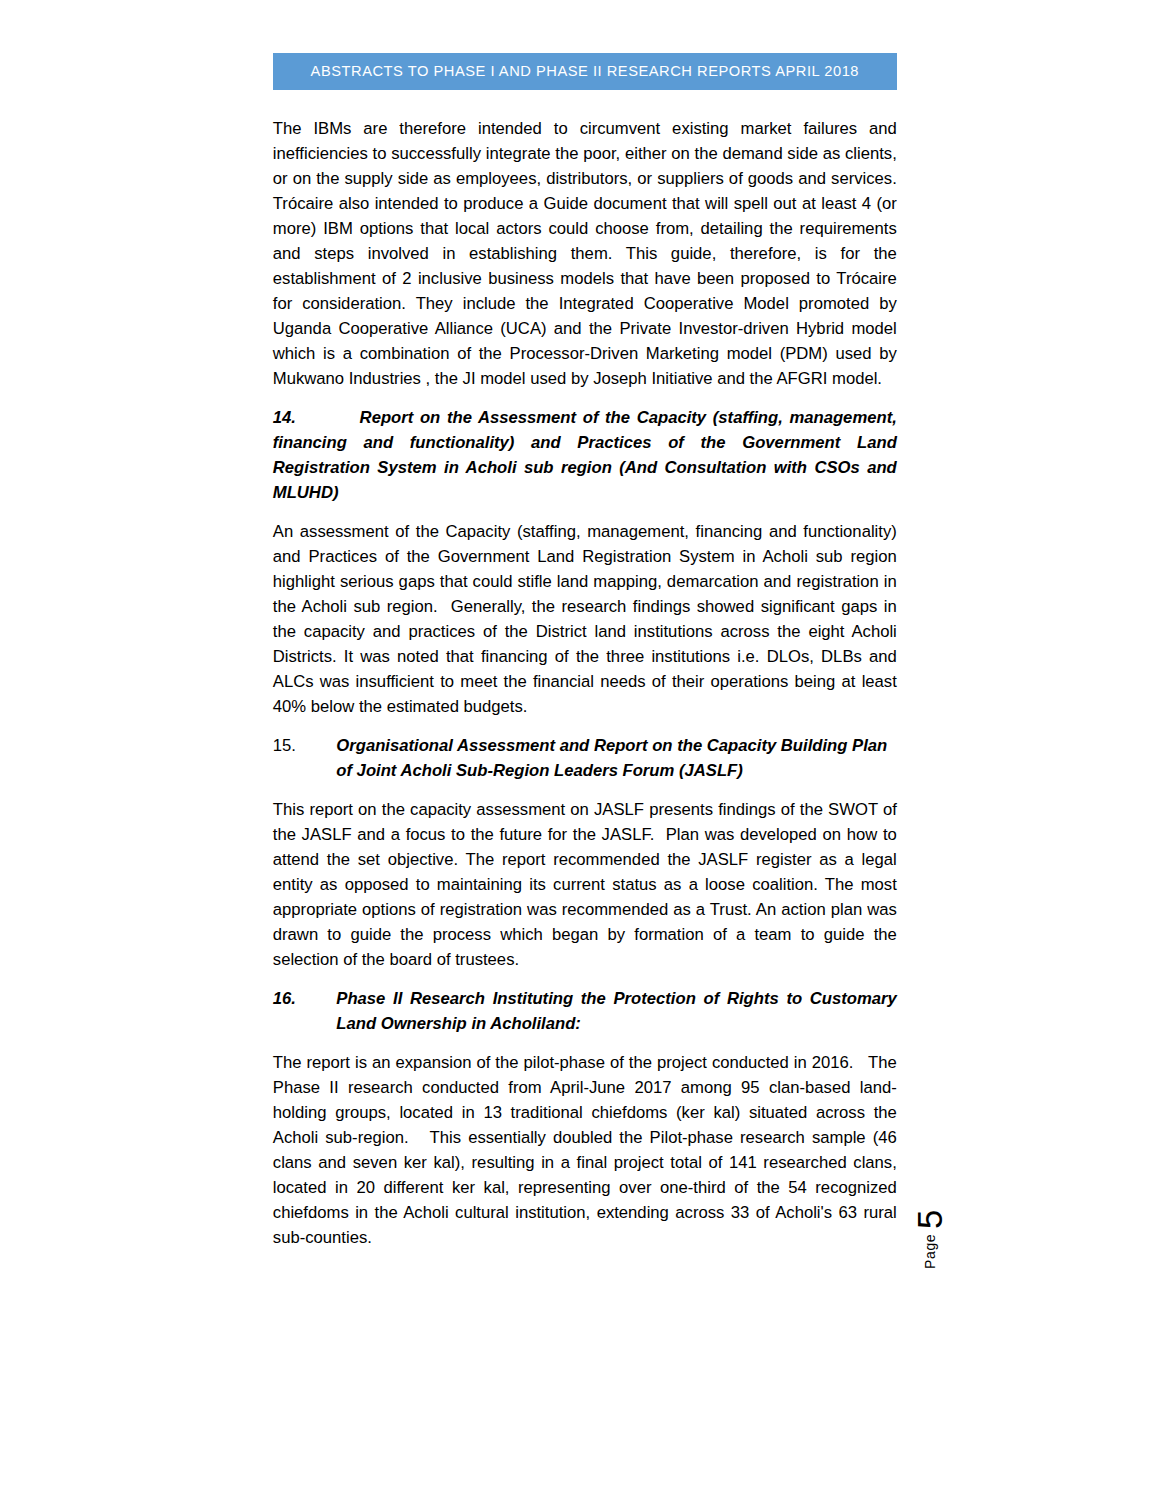ABSTRACTS TO PHASE I AND PHASE II RESEARCH REPORTS APRIL 2018
The IBMs are therefore intended to circumvent existing market failures and inefficiencies to successfully integrate the poor, either on the demand side as clients, or on the supply side as employees, distributors, or suppliers of goods and services. Trócaire also intended to produce a Guide document that will spell out at least 4 (or more) IBM options that local actors could choose from, detailing the requirements and steps involved in establishing them. This guide, therefore, is for the establishment of 2 inclusive business models that have been proposed to Trócaire for consideration. They include the Integrated Cooperative Model promoted by Uganda Cooperative Alliance (UCA) and the Private Investor-driven Hybrid model which is a combination of the Processor-Driven Marketing model (PDM) used by Mukwano Industries , the JI model used by Joseph Initiative and the AFGRI model.
14. Report on the Assessment of the Capacity (staffing, management, financing and functionality) and Practices of the Government Land Registration System in Acholi sub region (And Consultation with CSOs and MLUHD)
An assessment of the Capacity (staffing, management, financing and functionality) and Practices of the Government Land Registration System in Acholi sub region highlight serious gaps that could stifle land mapping, demarcation and registration in the Acholi sub region. Generally, the research findings showed significant gaps in the capacity and practices of the District land institutions across the eight Acholi Districts. It was noted that financing of the three institutions i.e. DLOs, DLBs and ALCs was insufficient to meet the financial needs of their operations being at least 40% below the estimated budgets.
15. Organisational Assessment and Report on the Capacity Building Plan of Joint Acholi Sub-Region Leaders Forum (JASLF)
This report on the capacity assessment on JASLF presents findings of the SWOT of the JASLF and a focus to the future for the JASLF. Plan was developed on how to attend the set objective. The report recommended the JASLF register as a legal entity as opposed to maintaining its current status as a loose coalition. The most appropriate options of registration was recommended as a Trust. An action plan was drawn to guide the process which began by formation of a team to guide the selection of the board of trustees.
16. Phase II Research Instituting the Protection of Rights to Customary Land Ownership in Acholiland:
The report is an expansion of the pilot-phase of the project conducted in 2016. The Phase II research conducted from April-June 2017 among 95 clan-based land-holding groups, located in 13 traditional chiefdoms (ker kal) situated across the Acholi sub-region. This essentially doubled the Pilot-phase research sample (46 clans and seven ker kal), resulting in a final project total of 141 researched clans, located in 20 different ker kal, representing over one-third of the 54 recognized chiefdoms in the Acholi cultural institution, extending across 33 of Acholi's 63 rural sub-counties.
Page 5